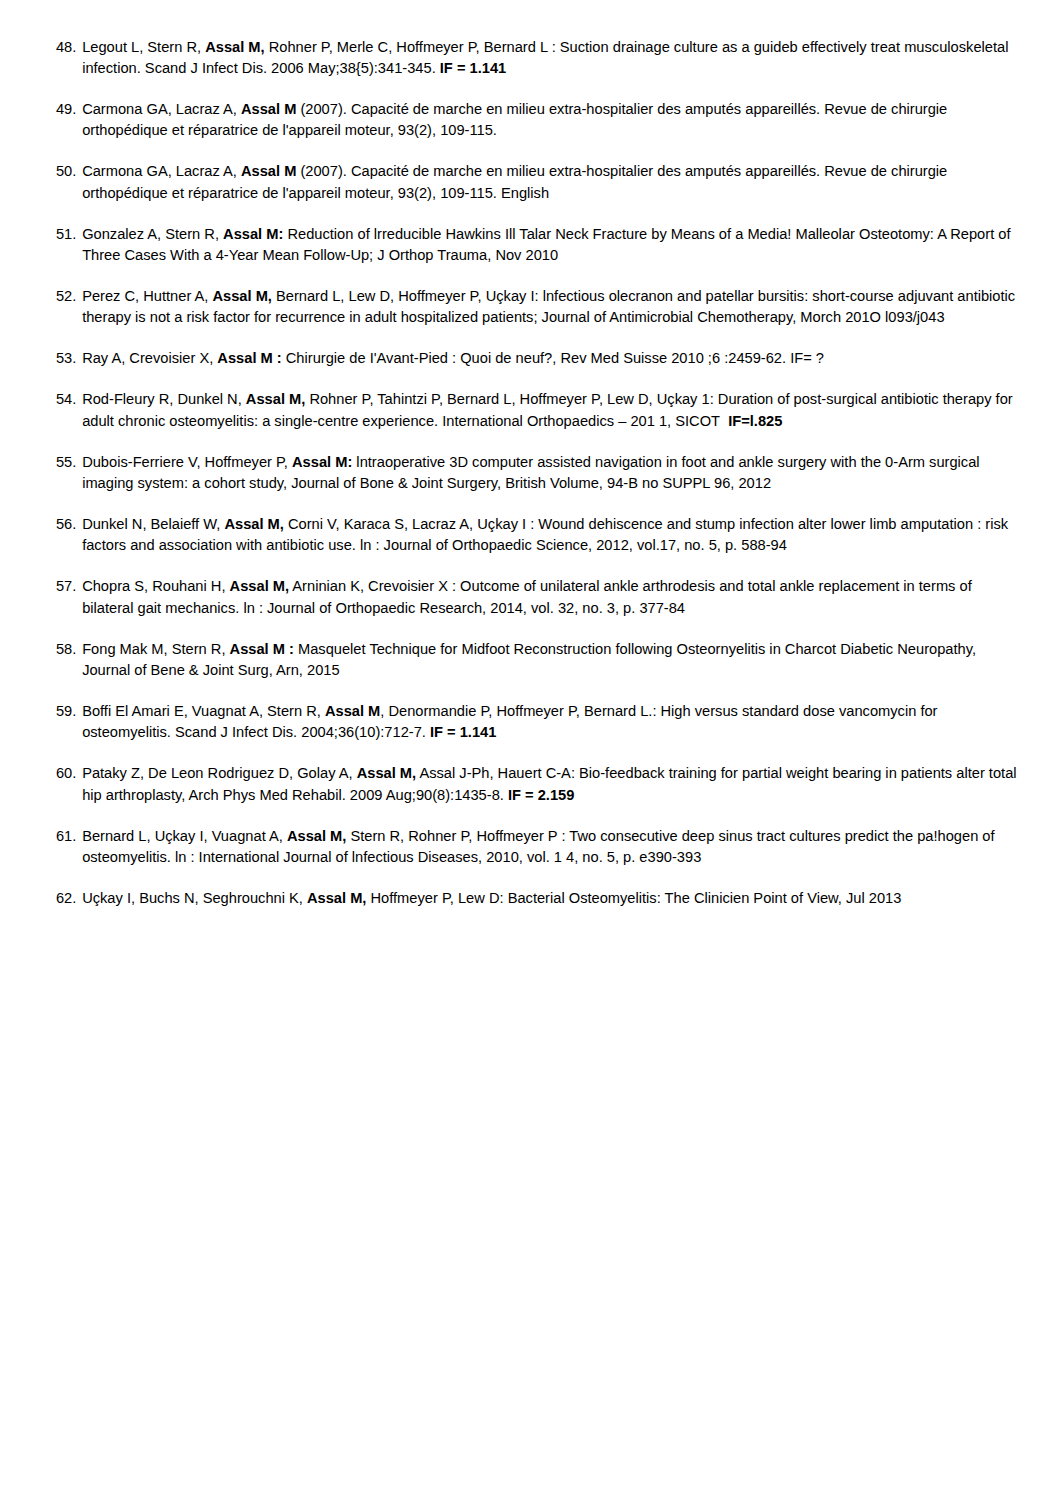48. Legout L, Stern R, Assal M, Rohner P, Merle C, Hoffmeyer P, Bernard L : Suction drainage culture as a guide​b effectively treat musculoskeletal infection. Scand J Infect Dis. 2006 May;38{5):341-345. IF = 1.141
49. Carmona GA, Lacraz A, Assal M (2007). Capacité de marche en milieu extra-hospitalier des amputés appareillés. Revue de chirurgie orthopédique et réparatrice de l'appareil moteur, 93(2), 109-115.
50. Carmona GA, Lacraz A, Assal M (2007). Capacité de marche en milieu extra-hospitalier des amputés appareillés. Revue de chirurgie orthopédique et réparatrice de l'appareil moteur, 93(2), 109-115. English
51. Gonzalez A, Stern R, Assal M: Reduction of lrreducible Hawkins Ill Talar Neck Fracture by Means of a Media! Malleolar Osteotomy: A Report of Three Cases With a 4-Year Mean Follow-Up; J Orthop Trauma, Nov 2010
52. Perez C, Huttner A, Assal M, Bernard L, Lew D, Hoffmeyer P, Uçkay I: lnfectious olecranon and patellar bursitis: short-course adjuvant antibiotic therapy is not a risk factor for recurrence in adult hospitalized patients; Journal of Antimicrobial Chemotherapy, Morch 201O l093/j043
53. Ray A, Crevoisier X, Assal M : Chirurgie de I'Avant-Pied : Quoi de neuf?, Rev Med Suisse 2010 ;6 :2459-62. IF= ?
54. Rod-Fleury R, Dunkel N, Assal M, Rohner P, Tahintzi P, Bernard L, Hoffmeyer P, Lew D, Uçkay 1: Duration of post-surgical antibiotic therapy for adult chronic osteomyelitis: a single-centre experience. International Orthopaedics – 201 1, SICOT IF=l.825
55. Dubois-Ferriere V, Hoffmeyer P, Assal M: lntraoperative 3D computer assisted navigation in foot and ankle surgery with the 0-Arm surgical imaging system: a cohort study, Journal of Bone & Joint Surgery, British Volume, 94-B no SUPPL 96, 2012
56. Dunkel N, Belaieff W, Assal M, Corni V, Karaca S, Lacraz A, Uçkay I : Wound dehiscence and stump infection alter lower limb amputation : risk factors and association with antibiotic use. ln : Journal of Orthopaedic Science, 2012, vol.17, no. 5, p. 588-94
57. Chopra S, Rouhani H, Assal M, Arninian K, Crevoisier X : Outcome of unilateral ankle arthrodesis and total ankle replacement in terms of bilateral gait mechanics. ln : Journal of Orthopaedic Research, 2014, vol. 32, no. 3, p. 377-84
58. Fong Mak M, Stern R, Assal M : Masquelet Technique for Midfoot Reconstruction following Osteornyelitis in Charcot Diabetic Neuropathy, Journal of Bene & Joint Surg, Arn, 2015
59. Boffi El Amari E, Vuagnat A, Stern R, Assal M, Denormandie P, Hoffmeyer P, Bernard L.: High versus standard dose vancomycin for osteomyelitis. Scand J Infect Dis. 2004;36(10):712-7. IF = 1.141
60. Pataky Z, De Leon Rodriguez D, Golay A, Assal M, Assal J-Ph, Hauert C-A: Bio-feedback training for partial weight bearing in patients alter total hip arthroplasty, Arch Phys Med Rehabil. 2009 Aug;90(8):1435-8. IF = 2.159
61. Bernard L, Uçkay I, Vuagnat A, Assal M, Stern R, Rohner P, Hoffmeyer P : Two consecutive deep sinus tract cultures predict the pa!hogen of osteomyelitis. ln : International Journal of lnfectious Diseases, 2010, vol. 1 4, no. 5, p. e390-393
62. Uçkay I, Buchs N, Seghrouchni K, Assal M, Hoffmeyer P, Lew D: Bacterial Osteomyelitis: The Clinicien Point of View, Jul 2013